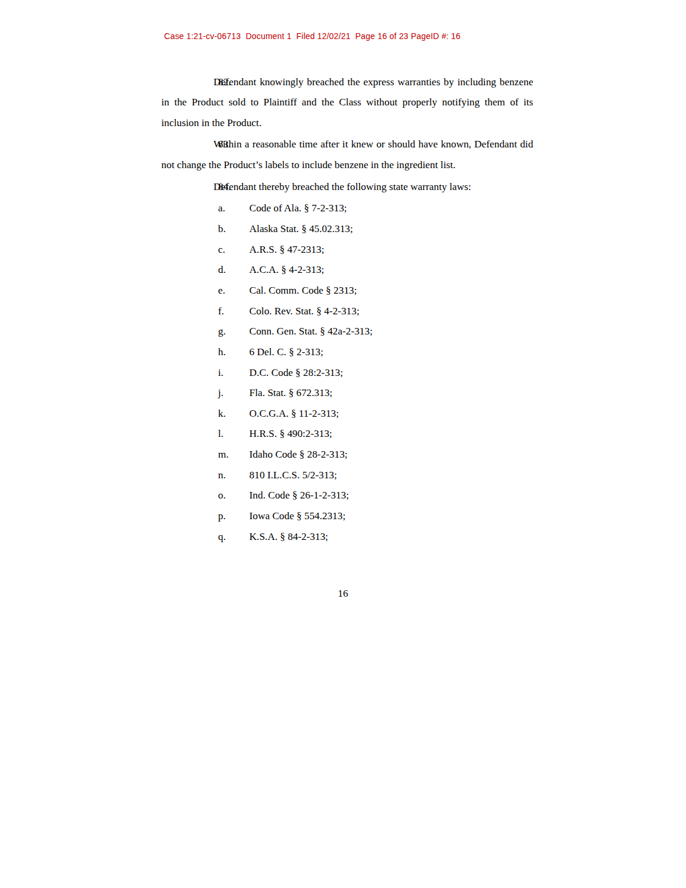Case 1:21-cv-06713 Document 1 Filed 12/02/21 Page 16 of 23 PageID #: 16
82. Defendant knowingly breached the express warranties by including benzene in the Product sold to Plaintiff and the Class without properly notifying them of its inclusion in the Product.
83. Within a reasonable time after it knew or should have known, Defendant did not change the Product’s labels to include benzene in the ingredient list.
84. Defendant thereby breached the following state warranty laws:
a. Code of Ala. § 7-2-313;
b. Alaska Stat. § 45.02.313;
c. A.R.S. § 47-2313;
d. A.C.A. § 4-2-313;
e. Cal. Comm. Code § 2313;
f. Colo. Rev. Stat. § 4-2-313;
g. Conn. Gen. Stat. § 42a-2-313;
h. 6 Del. C. § 2-313;
i. D.C. Code § 28:2-313;
j. Fla. Stat. § 672.313;
k. O.C.G.A. § 11-2-313;
l. H.R.S. § 490:2-313;
m. Idaho Code § 28-2-313;
n. 810 I.L.C.S. 5/2-313;
o. Ind. Code § 26-1-2-313;
p. Iowa Code § 554.2313;
q. K.S.A. § 84-2-313;
16